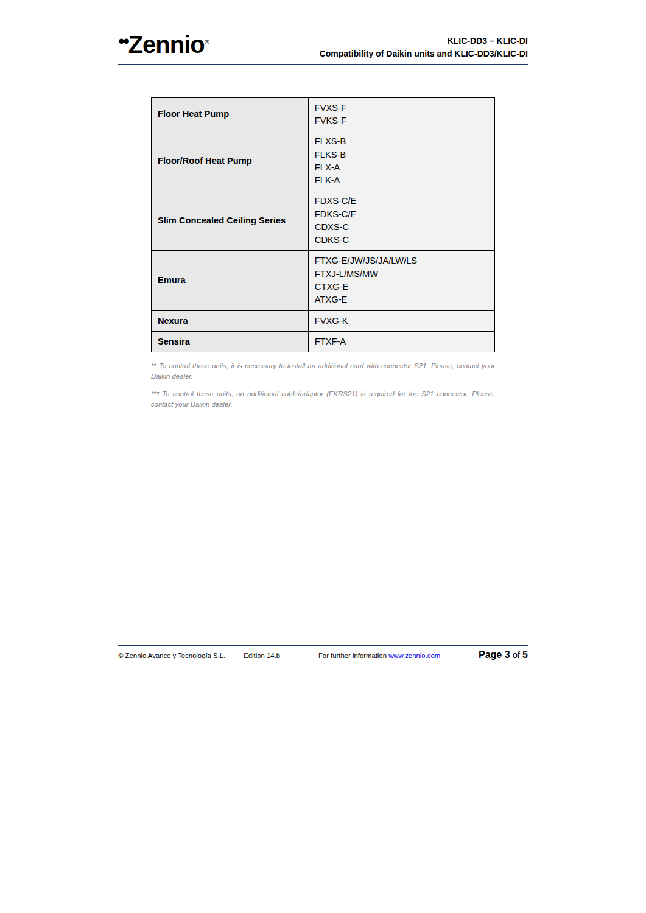••Zennio®
KLIC-DD3 – KLIC-DI
Compatibility of Daikin units and KLIC-DD3/KLIC-DI
| Floor Heat Pump | FVXS-F FVKS-F |
| Floor/Roof Heat Pump | FLXS-B FLKS-B FLX-A FLK-A |
| Slim Concealed Ceiling Series | FDXS-C/E FDKS-C/E CDXS-C CDKS-C |
| Emura | FTXG-E/JW/JS/JA/LW/LS FTXJ-L/MS/MW CTXG-E ATXG-E |
| Nexura | FVXG-K |
| Sensira | FTXF-A |
** To control these units, it is necessary to install an additional card with connector S21. Please, contact your Daikin dealer.
*** To control these units, an additioinal cable/adaptor (EKRS21) is required for the S21 connector. Please, contact your Daikin dealer.
© Zennio Avance y Tecnología S.L. Edition 14.b For further information www.zennio.com Page 3 of 5